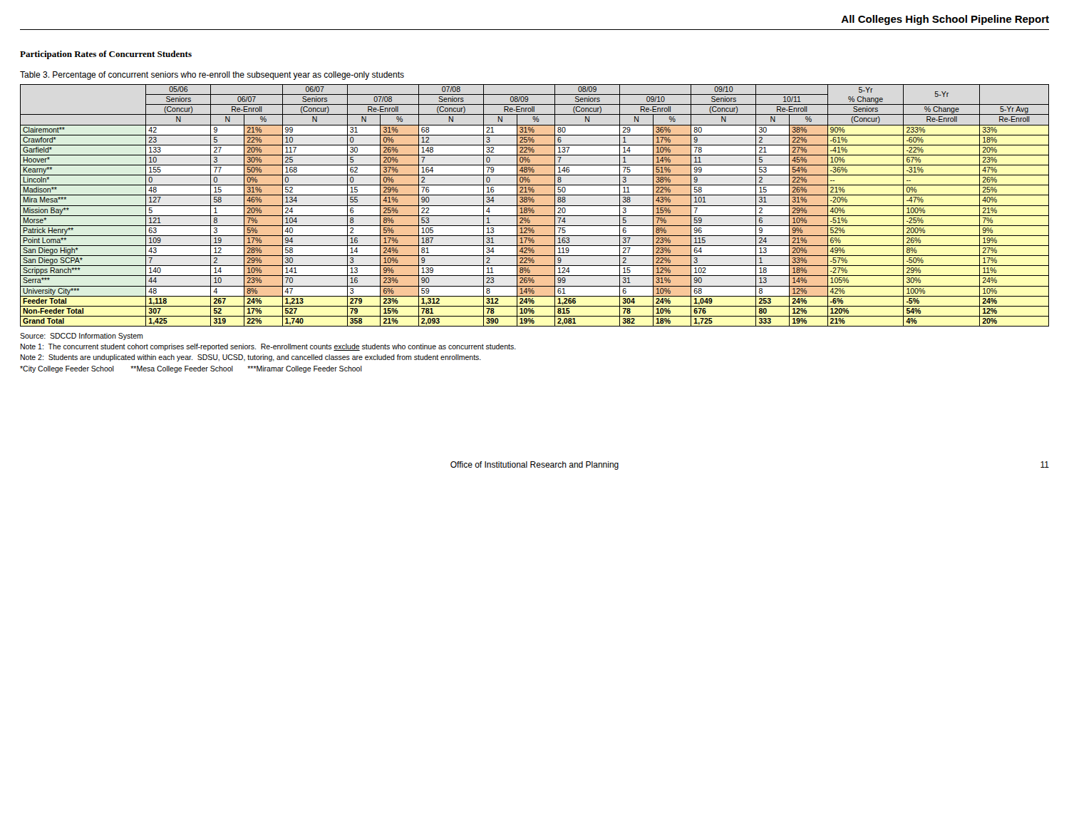All Colleges High School Pipeline Report
Participation Rates of Concurrent Students
Table 3. Percentage of concurrent seniors who re-enroll the subsequent year as college-only students
| | 05/06 | | 06/07 | | 07/08 | | 08/09 | | 09/10 | | 5-Yr % Change | 5-Yr | |
| --- | --- | --- | --- | --- | --- | --- | --- | --- | --- | --- | --- | --- | --- |
| Seniors | 06/07 | Seniors | 07/08 | Seniors | 08/09 | Seniors | 09/10 | Seniors | 10/11 |
| (Concur) | Re-Enroll | (Concur) | Re-Enroll | (Concur) | Re-Enroll | (Concur) | Re-Enroll | (Concur) | Re-Enroll | Seniors | % Change | 5-Yr Avg |
| | N | N | % | N | N | % | N | N | % | N | N | % | N | N | % | (Concur) | Re-Enroll | Re-Enroll |
| Clairemont** | 42 | 9 | 21% | 99 | 31 | 31% | 68 | 21 | 31% | 80 | 29 | 36% | 80 | 30 | 38% | 90% | 233% | 33% |
| Crawford* | 23 | 5 | 22% | 10 | 0 | 0% | 12 | 3 | 25% | 6 | 1 | 17% | 9 | 2 | 22% | -61% | -60% | 18% |
| Garfield* | 133 | 27 | 20% | 117 | 30 | 26% | 148 | 32 | 22% | 137 | 14 | 10% | 78 | 21 | 27% | -41% | -22% | 20% |
| Hoover* | 10 | 3 | 30% | 25 | 5 | 20% | 7 | 0 | 0% | 7 | 1 | 14% | 11 | 5 | 45% | 10% | 67% | 23% |
| Kearny** | 155 | 77 | 50% | 168 | 62 | 37% | 164 | 79 | 48% | 146 | 75 | 51% | 99 | 53 | 54% | -36% | -31% | 47% |
| Lincoln* | 0 | 0 | 0% | 0 | 0 | 0% | 2 | 0 | 0% | 8 | 3 | 38% | 9 | 2 | 22% | -- | -- | 26% |
| Madison** | 48 | 15 | 31% | 52 | 15 | 29% | 76 | 16 | 21% | 50 | 11 | 22% | 58 | 15 | 26% | 21% | 0% | 25% |
| Mira Mesa*** | 127 | 58 | 46% | 134 | 55 | 41% | 90 | 34 | 38% | 88 | 38 | 43% | 101 | 31 | 31% | -20% | -47% | 40% |
| Mission Bay** | 5 | 1 | 20% | 24 | 6 | 25% | 22 | 4 | 18% | 20 | 3 | 15% | 7 | 2 | 29% | 40% | 100% | 21% |
| Morse* | 121 | 8 | 7% | 104 | 8 | 8% | 53 | 1 | 2% | 74 | 5 | 7% | 59 | 6 | 10% | -51% | -25% | 7% |
| Patrick Henry** | 63 | 3 | 5% | 40 | 2 | 5% | 105 | 13 | 12% | 75 | 6 | 8% | 96 | 9 | 9% | 52% | 200% | 9% |
| Point Loma** | 109 | 19 | 17% | 94 | 16 | 17% | 187 | 31 | 17% | 163 | 37 | 23% | 115 | 24 | 21% | 6% | 26% | 19% |
| San Diego High* | 43 | 12 | 28% | 58 | 14 | 24% | 81 | 34 | 42% | 119 | 27 | 23% | 64 | 13 | 20% | 49% | 8% | 27% |
| San Diego SCPA* | 7 | 2 | 29% | 30 | 3 | 10% | 9 | 2 | 22% | 9 | 2 | 22% | 3 | 1 | 33% | -57% | -50% | 17% |
| Scripps Ranch*** | 140 | 14 | 10% | 141 | 13 | 9% | 139 | 11 | 8% | 124 | 15 | 12% | 102 | 18 | 18% | -27% | 29% | 11% |
| Serra*** | 44 | 10 | 23% | 70 | 16 | 23% | 90 | 23 | 26% | 99 | 31 | 31% | 90 | 13 | 14% | 105% | 30% | 24% |
| University City*** | 48 | 4 | 8% | 47 | 3 | 6% | 59 | 8 | 14% | 61 | 6 | 10% | 68 | 8 | 12% | 42% | 100% | 10% |
| Feeder Total | 1,118 | 267 | 24% | 1,213 | 279 | 23% | 1,312 | 312 | 24% | 1,266 | 304 | 24% | 1,049 | 253 | 24% | -6% | -5% | 24% |
| Non-Feeder Total | 307 | 52 | 17% | 527 | 79 | 15% | 781 | 78 | 10% | 815 | 78 | 10% | 676 | 80 | 12% | 120% | 54% | 12% |
| Grand Total | 1,425 | 319 | 22% | 1,740 | 358 | 21% | 2,093 | 390 | 19% | 2,081 | 382 | 18% | 1,725 | 333 | 19% | 21% | 4% | 20% |
Source: SDCCD Information System
Note 1: The concurrent student cohort comprises self-reported seniors. Re-enrollment counts exclude students who continue as concurrent students.
Note 2: Students are unduplicated within each year. SDSU, UCSD, tutoring, and cancelled classes are excluded from student enrollments.
*City College Feeder School **Mesa College Feeder School ***Miramar College Feeder School
Office of Institutional Research and Planning 11